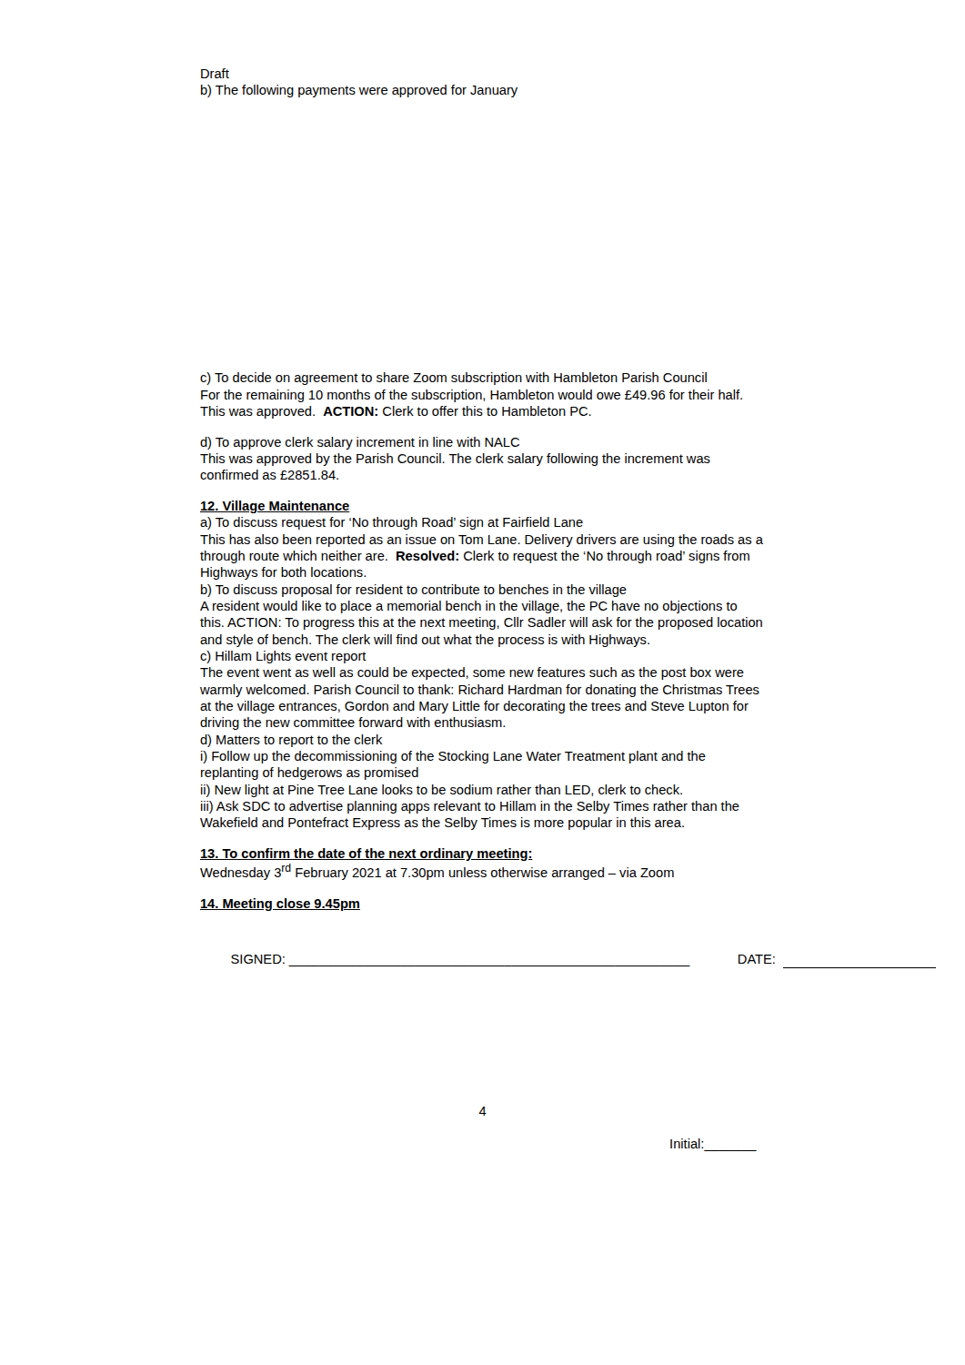Draft
b) The following payments were approved for January
c) To decide on agreement to share Zoom subscription with Hambleton Parish Council
For the remaining 10 months of the subscription, Hambleton would owe £49.96 for their half. This was approved. ACTION: Clerk to offer this to Hambleton PC.
d) To approve clerk salary increment in line with NALC
This was approved by the Parish Council. The clerk salary following the increment was confirmed as £2851.84.
12. Village Maintenance
a) To discuss request for ‘No through Road’ sign at Fairfield Lane
This has also been reported as an issue on Tom Lane. Delivery drivers are using the roads as a through route which neither are. Resolved: Clerk to request the ‘No through road’ signs from Highways for both locations.
b) To discuss proposal for resident to contribute to benches in the village
A resident would like to place a memorial bench in the village, the PC have no objections to this. ACTION: To progress this at the next meeting, Cllr Sadler will ask for the proposed location and style of bench. The clerk will find out what the process is with Highways.
c) Hillam Lights event report
The event went as well as could be expected, some new features such as the post box were warmly welcomed. Parish Council to thank: Richard Hardman for donating the Christmas Trees at the village entrances, Gordon and Mary Little for decorating the trees and Steve Lupton for driving the new committee forward with enthusiasm.
d) Matters to report to the clerk
i) Follow up the decommissioning of the Stocking Lane Water Treatment plant and the replanting of hedgerows as promised
ii) New light at Pine Tree Lane looks to be sodium rather than LED, clerk to check.
iii) Ask SDC to advertise planning apps relevant to Hillam in the Selby Times rather than the Wakefield and Pontefract Express as the Selby Times is more popular in this area.
13. To confirm the date of the next ordinary meeting:
Wednesday 3rd February 2021 at 7.30pm unless otherwise arranged – via Zoom
14. Meeting close 9.45pm
SIGNED: ______________________________________________________ DATE:
4
Initial:_______